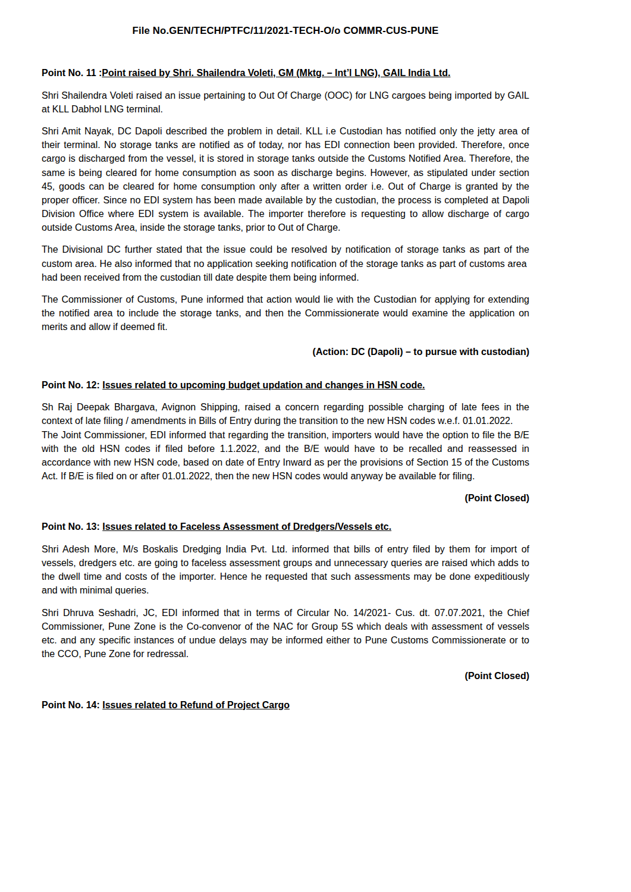File No.GEN/TECH/PTFC/11/2021-TECH-O/o COMMR-CUS-PUNE
Point No. 11 :Point raised by Shri. Shailendra Voleti, GM (Mktg. – Int’l LNG), GAIL India Ltd.
Shri Shailendra Voleti raised an issue pertaining to Out Of Charge (OOC) for LNG cargoes being imported by GAIL at KLL Dabhol LNG terminal.
Shri Amit Nayak, DC Dapoli described the problem in detail. KLL i.e Custodian has notified only the jetty area of their terminal. No storage tanks are notified as of today, nor has EDI connection been provided. Therefore, once cargo is discharged from the vessel, it is stored in storage tanks outside the Customs Notified Area. Therefore, the same is being cleared for home consumption as soon as discharge begins. However, as stipulated under section 45, goods can be cleared for home consumption only after a written order i.e. Out of Charge is granted by the proper officer. Since no EDI system has been made available by the custodian, the process is completed at Dapoli Division Office where EDI system is available. The importer therefore is requesting to allow discharge of cargo outside Customs Area, inside the storage tanks, prior to Out of Charge.
The Divisional DC further stated that the issue could be resolved by notification of storage tanks as part of the custom area. He also informed that no application seeking notification of the storage tanks as part of customs area had been received from the custodian till date despite them being informed.
The Commissioner of Customs, Pune informed that action would lie with the Custodian for applying for extending the notified area to include the storage tanks, and then the Commissionerate would examine the application on merits and allow if deemed fit.
(Action: DC (Dapoli) – to pursue with custodian)
Point No. 12: Issues related to upcoming budget updation and changes in HSN code.
Sh Raj Deepak Bhargava, Avignon Shipping, raised a concern regarding possible charging of late fees in the context of late filing / amendments in Bills of Entry during the transition to the new HSN codes w.e.f. 01.01.2022.
The Joint Commissioner, EDI informed that regarding the transition, importers would have the option to file the B/E with the old HSN codes if filed before 1.1.2022, and the B/E would have to be recalled and reassessed in accordance with new HSN code, based on date of Entry Inward as per the provisions of Section 15 of the Customs Act. If B/E is filed on or after 01.01.2022, then the new HSN codes would anyway be available for filing.
(Point Closed)
Point No. 13: Issues related to Faceless Assessment of Dredgers/Vessels etc.
Shri Adesh More, M/s Boskalis Dredging India Pvt. Ltd. informed that bills of entry filed by them for import of vessels, dredgers etc. are going to faceless assessment groups and unnecessary queries are raised which adds to the dwell time and costs of the importer. Hence he requested that such assessments may be done expeditiously and with minimal queries.
Shri Dhruva Seshadri, JC, EDI informed that in terms of Circular No. 14/2021- Cus. dt. 07.07.2021, the Chief Commissioner, Pune Zone is the Co-convenor of the NAC for Group 5S which deals with assessment of vessels etc. and any specific instances of undue delays may be informed either to Pune Customs Commissionerate or to the CCO, Pune Zone for redressal.
(Point Closed)
Point No. 14: Issues related to Refund of Project Cargo